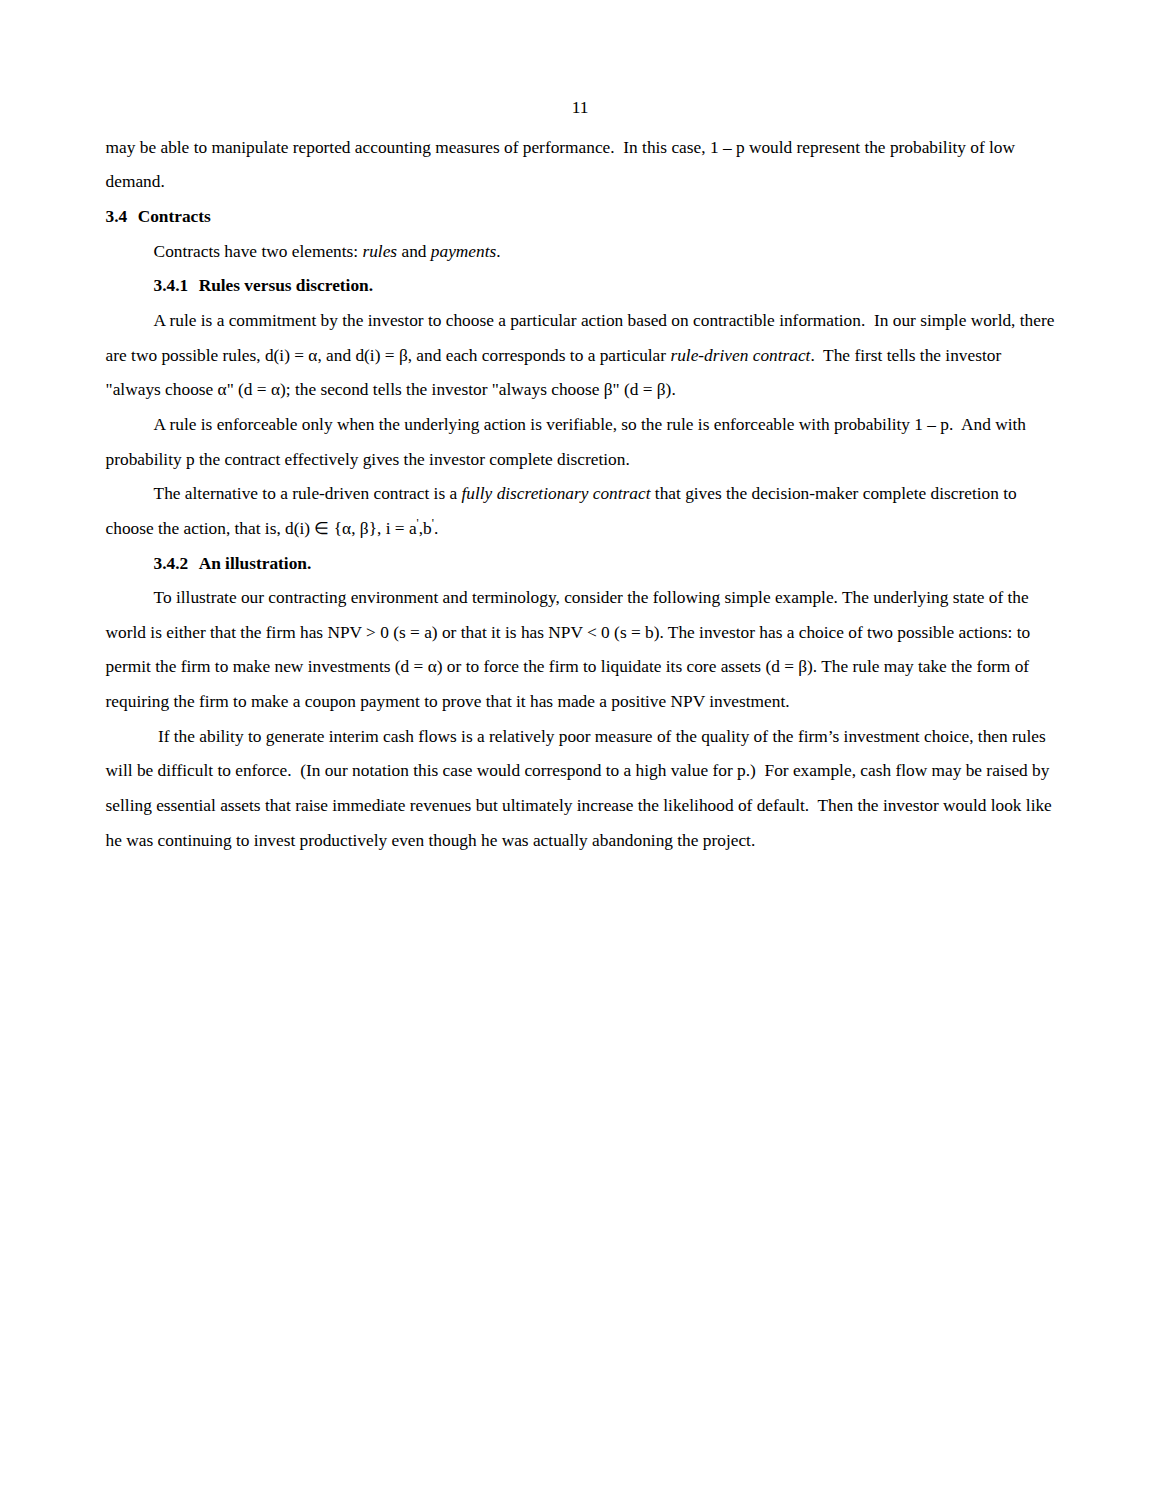11
may be able to manipulate reported accounting measures of performance. In this case, 1 – p would represent the probability of low demand.
3.4 Contracts
Contracts have two elements: rules and payments.
3.4.1 Rules versus discretion.
A rule is a commitment by the investor to choose a particular action based on contractible information. In our simple world, there are two possible rules, d(i) = α, and d(i) = β, and each corresponds to a particular rule-driven contract. The first tells the investor "always choose α" (d = α); the second tells the investor "always choose β" (d = β).
A rule is enforceable only when the underlying action is verifiable, so the rule is enforceable with probability 1 – p. And with probability p the contract effectively gives the investor complete discretion.
The alternative to a rule-driven contract is a fully discretionary contract that gives the decision-maker complete discretion to choose the action, that is, d(i) ∈ {α, β}, i = a',b'.
3.4.2 An illustration.
To illustrate our contracting environment and terminology, consider the following simple example. The underlying state of the world is either that the firm has NPV > 0 (s = a) or that it is has NPV < 0 (s = b). The investor has a choice of two possible actions: to permit the firm to make new investments (d = α) or to force the firm to liquidate its core assets (d = β). The rule may take the form of requiring the firm to make a coupon payment to prove that it has made a positive NPV investment.
If the ability to generate interim cash flows is a relatively poor measure of the quality of the firm’s investment choice, then rules will be difficult to enforce. (In our notation this case would correspond to a high value for p.) For example, cash flow may be raised by selling essential assets that raise immediate revenues but ultimately increase the likelihood of default. Then the investor would look like he was continuing to invest productively even though he was actually abandoning the project.